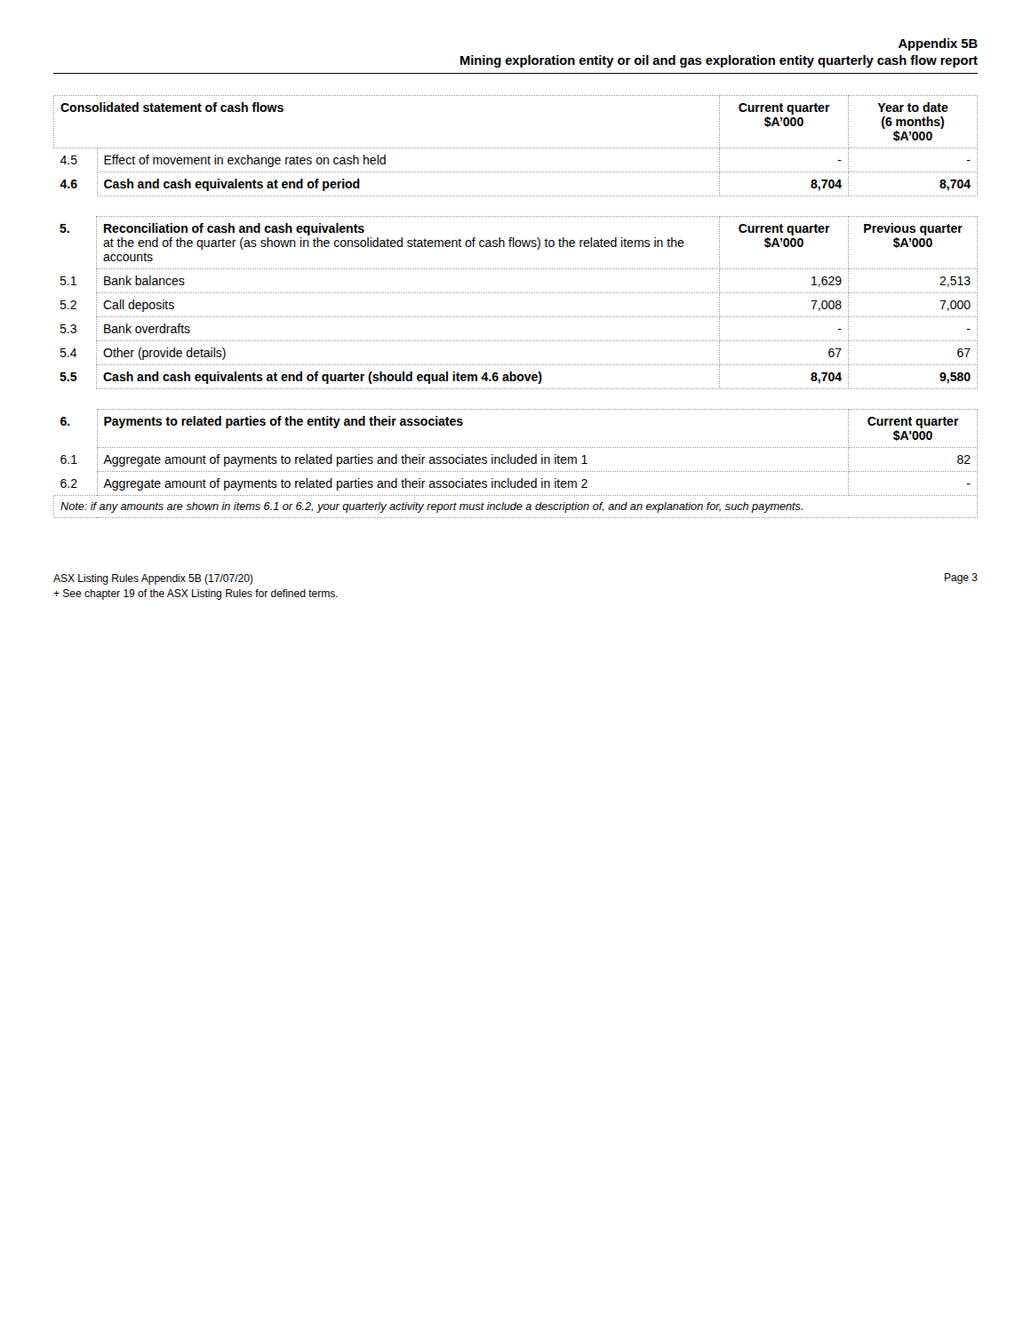Appendix 5B
Mining exploration entity or oil and gas exploration entity quarterly cash flow report
| Consolidated statement of cash flows | Current quarter $A’000 | Year to date (6 months) $A’000 |
| --- | --- | --- |
| 4.5 | Effect of movement in exchange rates on cash held | - | - |
| 4.6 | Cash and cash equivalents at end of period | 8,704 | 8,704 |
| 5. | Reconciliation of cash and cash equivalents at the end of the quarter (as shown in the consolidated statement of cash flows) to the related items in the accounts | Current quarter $A’000 | Previous quarter $A’000 |
| --- | --- | --- | --- |
| 5.1 | Bank balances | 1,629 | 2,513 |
| 5.2 | Call deposits | 7,008 | 7,000 |
| 5.3 | Bank overdrafts | - | - |
| 5.4 | Other (provide details) | 67 | 67 |
| 5.5 | Cash and cash equivalents at end of quarter (should equal item 4.6 above) | 8,704 | 9,580 |
| 6. | Payments to related parties of the entity and their associates | Current quarter $A'000 |
| --- | --- | --- |
| 6.1 | Aggregate amount of payments to related parties and their associates included in item 1 | 82 |
| 6.2 | Aggregate amount of payments to related parties and their associates included in item 2 | - |
| Note: if any amounts are shown in items 6.1 or 6.2, your quarterly activity report must include a description of, and an explanation for, such payments. |
ASX Listing Rules Appendix 5B (17/07/20)
+ See chapter 19 of the ASX Listing Rules for defined terms.
Page 3